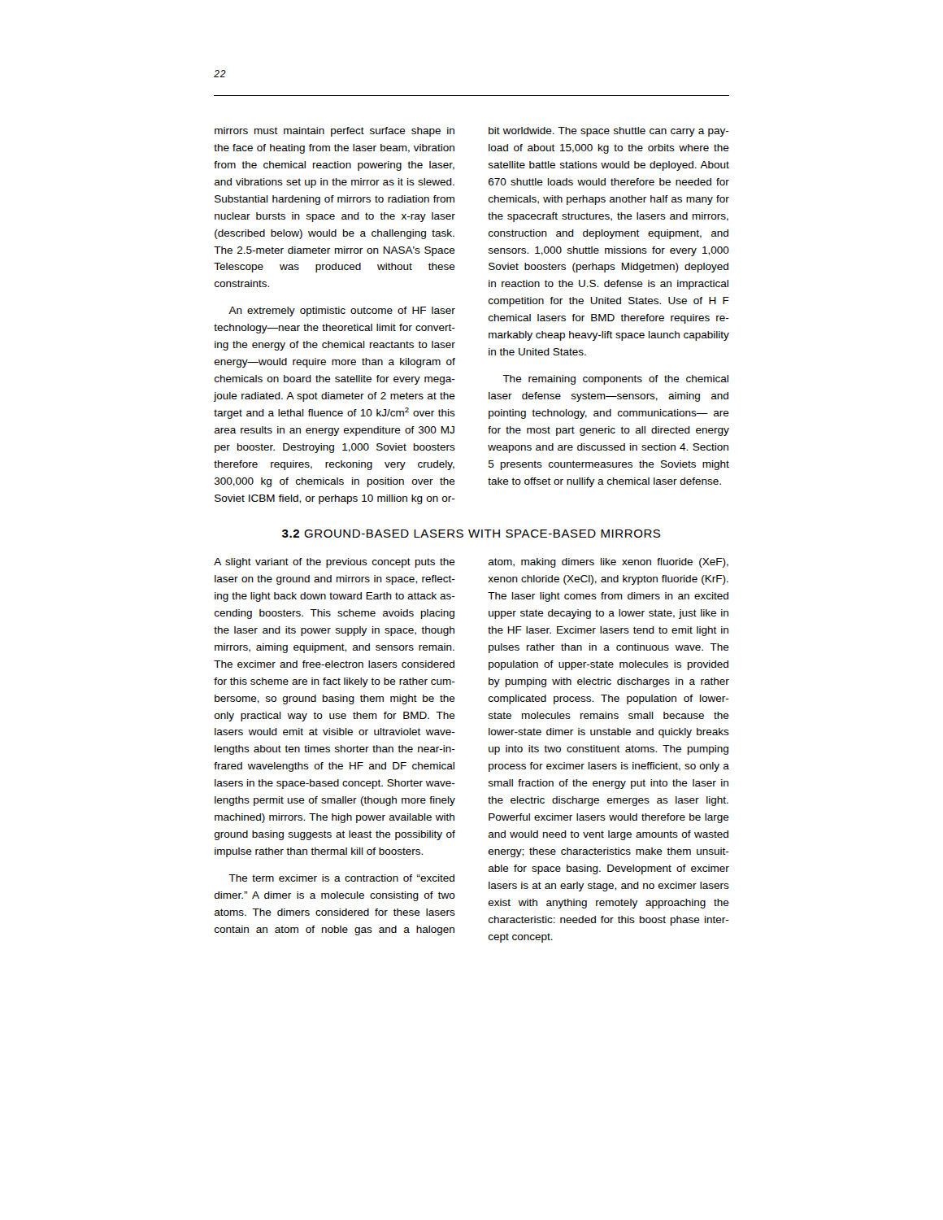22
mirrors must maintain perfect surface shape in the face of heating from the laser beam, vibration from the chemical reaction powering the laser, and vibrations set up in the mirror as it is slewed. Substantial hardening of mirrors to radiation from nuclear bursts in space and to the x-ray laser (described below) would be a challenging task. The 2.5-meter diameter mirror on NASA's Space Telescope was produced without these constraints.
An extremely optimistic outcome of HF laser technology—near the theoretical limit for converting the energy of the chemical reactants to laser energy—would require more than a kilogram of chemicals on board the satellite for every megajoule radiated. A spot diameter of 2 meters at the target and a lethal fluence of 10 kJ/cm2 over this area results in an energy expenditure of 300 MJ per booster. Destroying 1,000 Soviet boosters therefore requires, reckoning very crudely, 300,000 kg of chemicals in position over the Soviet ICBM field, or perhaps 10 million kg on orbit worldwide. The space shuttle can carry a payload of about 15,000 kg to the orbits where the satellite battle stations would be deployed. About 670 shuttle loads would therefore be needed for chemicals, with perhaps another half as many for the spacecraft structures, the lasers and mirrors, construction and deployment equipment, and sensors. 1,000 shuttle missions for every 1,000 Soviet boosters (perhaps Midgetmen) deployed in reaction to the U.S. defense is an impractical competition for the United States. Use of H F chemical lasers for BMD therefore requires remarkably cheap heavy-lift space launch capability in the United States.
The remaining components of the chemical laser defense system—sensors, aiming and pointing technology, and communications— are for the most part generic to all directed energy weapons and are discussed in section 4. Section 5 presents countermeasures the Soviets might take to offset or nullify a chemical laser defense.
3.2 GROUND-BASED LASERS WITH SPACE-BASED MIRRORS
A slight variant of the previous concept puts the laser on the ground and mirrors in space, reflecting the light back down toward Earth to attack ascending boosters. This scheme avoids placing the laser and its power supply in space, though mirrors, aiming equipment, and sensors remain. The excimer and free-electron lasers considered for this scheme are in fact likely to be rather cumbersome, so ground basing them might be the only practical way to use them for BMD. The lasers would emit at visible or ultraviolet wavelengths about ten times shorter than the near-infrared wavelengths of the HF and DF chemical lasers in the space-based concept. Shorter wavelengths permit use of smaller (though more finely machined) mirrors. The high power available with ground basing suggests at least the possibility of impulse rather than thermal kill of boosters.
The term excimer is a contraction of “excited dimer.” A dimer is a molecule consisting of two atoms. The dimers considered for these lasers contain an atom of noble gas and a halogen atom, making dimers like xenon fluoride (XeF), xenon chloride (XeCl), and krypton fluoride (KrF). The laser light comes from dimers in an excited upper state decaying to a lower state, just like in the HF laser. Excimer lasers tend to emit light in pulses rather than in a continuous wave. The population of upper-state molecules is provided by pumping with electric discharges in a rather complicated process. The population of lower-state molecules remains small because the lower-state dimer is unstable and quickly breaks up into its two constituent atoms. The pumping process for excimer lasers is inefficient, so only a small fraction of the energy put into the laser in the electric discharge emerges as laser light. Powerful excimer lasers would therefore be large and would need to vent large amounts of wasted energy; these characteristics make them unsuitable for space basing. Development of excimer lasers is at an early stage, and no excimer lasers exist with anything remotely approaching the characteristic: needed for this boost phase intercept concept.